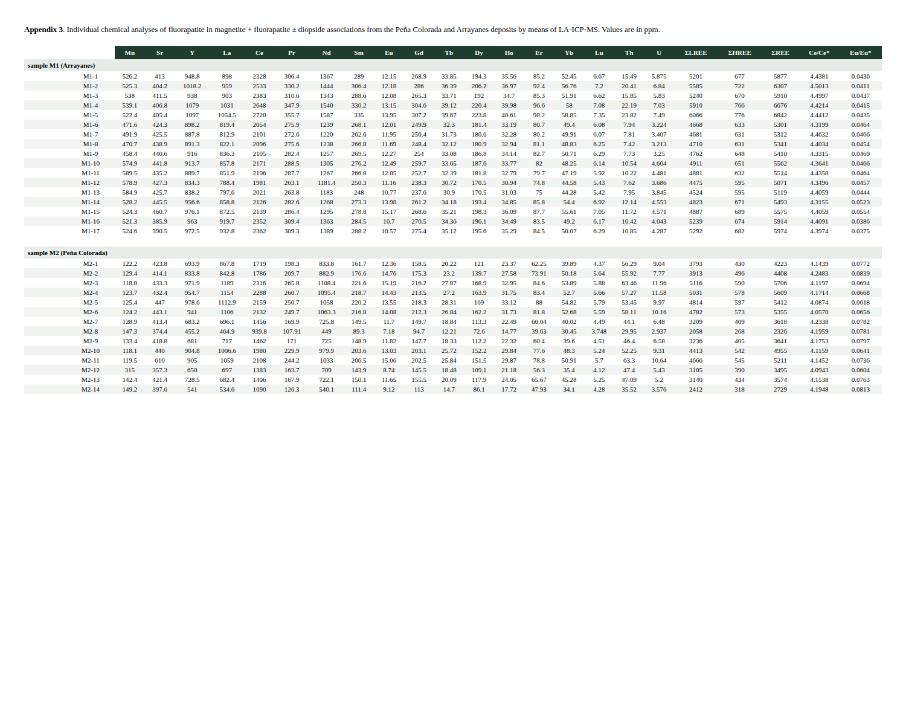Appendix 3. Individual chemical analyses of fluorapatite in magnetite + fluorapatite ± diopside associations from the Peña Colorada and Arrayanes deposits by means of LA-ICP-MS. Values are in ppm.
| | | Mn | Sr | Y | La | Ce | Pr | Nd | Sm | Eu | Gd | Tb | Dy | Ho | Er | Yb | Lu | Th | U | ΣLREE | ΣHREE | ΣREE | Ce/Ce* | Eu/Eu* |
| --- | --- | --- | --- | --- | --- | --- | --- | --- | --- | --- | --- | --- | --- | --- | --- | --- | --- | --- | --- | --- | --- | --- | --- | --- |
| sample M1 (Arrayanes) |
| | M1-1 | 526.2 | 413 | 948.8 | 898 | 2328 | 306.4 | 1367 | 289 | 12.15 | 268.9 | 33.85 | 194.3 | 35.56 | 85.2 | 52.45 | 6.67 | 15.49 | 5.875 | 5201 | 677 | 5877 | 4.4381 | 0.0436 |
| | M1-2 | 525.3 | 404.2 | 1018.2 | 959 | 2533 | 330.2 | 1444 | 306.4 | 12.18 | 286 | 36.39 | 206.2 | 36.97 | 92.4 | 56.76 | 7.2 | 20.41 | 6.84 | 5585 | 722 | 6307 | 4.5013 | 0.0411 |
| | M1-3 | 538 | 411.5 | 938 | 903 | 2383 | 310.6 | 1343 | 288.6 | 12.08 | 265.3 | 33.71 | 192 | 34.7 | 85.3 | 51.91 | 6.62 | 15.85 | 5.83 | 5240 | 670 | 5910 | 4.4997 | 0.0437 |
| | M1-4 | 539.1 | 406.8 | 1079 | 1031 | 2648 | 347.9 | 1540 | 330.2 | 13.15 | 304.6 | 39.12 | 220.4 | 39.98 | 96.6 | 58 | 7.08 | 22.19 | 7.03 | 5910 | 766 | 6676 | 4.4214 | 0.0415 |
| | M1-5 | 522.4 | 405.4 | 1097 | 1054.5 | 2720 | 355.7 | 1587 | 335 | 13.95 | 307.2 | 39.67 | 223.8 | 40.61 | 98.2 | 58.85 | 7.35 | 23.82 | 7.49 | 6066 | 776 | 6842 | 4.4412 | 0.0435 |
| | M1-6 | 471.6 | 424.3 | 898.2 | 819.4 | 2054 | 275.9 | 1239 | 268.1 | 12.01 | 249.9 | 32.3 | 181.4 | 33.19 | 80.7 | 49.4 | 6.08 | 7.94 | 3.224 | 4668 | 633 | 5301 | 4.3199 | 0.0464 |
| | M1-7 | 491.9 | 425.5 | 887.8 | 812.9 | 2101 | 272.6 | 1220 | 262.6 | 11.95 | 250.4 | 31.73 | 180.6 | 32.28 | 80.2 | 49.91 | 6.07 | 7.81 | 3.407 | 4681 | 631 | 5312 | 4.4632 | 0.0466 |
| | M1-8 | 470.7 | 438.9 | 891.3 | 822.1 | 2096 | 275.6 | 1238 | 266.8 | 11.69 | 248.4 | 32.12 | 180.9 | 32.94 | 81.1 | 48.83 | 6.25 | 7.42 | 3.213 | 4710 | 631 | 5341 | 4.4034 | 0.0454 |
| | M1-9 | 458.4 | 440.6 | 916 | 836.3 | 2105 | 282.4 | 1257 | 269.5 | 12.27 | 254 | 33.08 | 186.8 | 34.14 | 82.7 | 50.71 | 6.29 | 7.73 | 3.25 | 4762 | 648 | 5410 | 4.3315 | 0.0469 |
| | M1-10 | 574.9 | 441.8 | 913.7 | 857.8 | 2171 | 288.5 | 1305 | 276.2 | 12.49 | 259.7 | 33.65 | 187.6 | 33.77 | 82 | 48.25 | 6.14 | 10.54 | 4.604 | 4911 | 651 | 5562 | 4.3641 | 0.0466 |
| | M1-11 | 589.5 | 435.2 | 889.7 | 851.9 | 2196 | 287.7 | 1267 | 266.8 | 12.05 | 252.7 | 32.39 | 181.8 | 32.79 | 79.7 | 47.19 | 5.92 | 10.22 | 4.481 | 4881 | 632 | 5514 | 4.4358 | 0.0464 |
| | M1-12 | 578.9 | 427.3 | 834.3 | 788.4 | 1981 | 263.1 | 1181.4 | 250.3 | 11.16 | 238.3 | 30.72 | 170.5 | 30.94 | 74.8 | 44.58 | 5.43 | 7.62 | 3.686 | 4475 | 595 | 5071 | 4.3496 | 0.0457 |
| | M1-13 | 584.9 | 425.7 | 838.2 | 797.6 | 2021 | 263.8 | 1183 | 248 | 10.77 | 237.6 | 30.9 | 170.5 | 31.03 | 75 | 44.28 | 5.42 | 7.95 | 3.845 | 4524 | 595 | 5119 | 4.4059 | 0.0444 |
| | M1-14 | 528.2 | 445.5 | 956.6 | 858.8 | 2126 | 282.6 | 1268 | 273.3 | 13.98 | 261.2 | 34.18 | 193.4 | 34.85 | 85.8 | 54.4 | 6.92 | 12.14 | 4.553 | 4823 | 671 | 5493 | 4.3155 | 0.0523 |
| | M1-15 | 524.3 | 460.7 | 976.1 | 872.5 | 2139 | 286.4 | 1295 | 278.8 | 15.17 | 268.6 | 35.21 | 198.3 | 36.09 | 87.7 | 55.61 | 7.05 | 11.72 | 4.571 | 4887 | 689 | 5575 | 4.4059 | 0.0554 |
| | M1-16 | 521.3 | 385.9 | 963 | 919.7 | 2352 | 309.4 | 1363 | 284.5 | 10.7 | 270.5 | 34.36 | 196.1 | 34.49 | 83.5 | 49.2 | 6.17 | 10.42 | 4.043 | 5239 | 674 | 5914 | 4.4091 | 0.0386 |
| | M1-17 | 524.6 | 390.5 | 972.5 | 932.8 | 2362 | 309.3 | 1389 | 288.2 | 10.57 | 275.4 | 35.12 | 195.6 | 35.29 | 84.5 | 50.07 | 6.29 | 10.85 | 4.287 | 5292 | 682 | 5974 | 4.3974 | 0.0375 |
| sample M2 (Peña Colorada) |
| | M2-1 | 122.2 | 423.8 | 693.9 | 867.8 | 1719 | 198.3 | 833.8 | 161.7 | 12.36 | 158.5 | 20.22 | 121 | 23.37 | 62.25 | 39.89 | 4.37 | 56.29 | 9.04 | 3793 | 430 | 4223 | 4.1439 | 0.0772 |
| | M2-2 | 129.4 | 414.1 | 833.8 | 842.8 | 1786 | 209.7 | 882.9 | 176.6 | 14.76 | 175.3 | 23.2 | 139.7 | 27.58 | 73.91 | 50.18 | 5.64 | 55.92 | 7.77 | 3913 | 496 | 4408 | 4.2483 | 0.0839 |
| | M2-3 | 118.8 | 433.3 | 971.9 | 1189 | 2316 | 265.8 | 1108.4 | 221.6 | 15.19 | 216.2 | 27.87 | 168.9 | 32.95 | 84.6 | 53.89 | 5.88 | 63.46 | 11.96 | 5116 | 590 | 5706 | 4.1197 | 0.0694 |
| | M2-4 | 123.7 | 432.4 | 954.7 | 1154 | 2288 | 260.7 | 1095.4 | 218.7 | 14.43 | 213.5 | 27.2 | 163.9 | 31.75 | 83.4 | 52.7 | 5.66 | 57.27 | 11.58 | 5031 | 578 | 5609 | 4.1714 | 0.0668 |
| | M2-5 | 125.4 | 447 | 978.6 | 1112.9 | 2159 | 250.7 | 1058 | 220.2 | 13.55 | 218.3 | 28.31 | 169 | 33.12 | 88 | 54.82 | 5.79 | 53.45 | 9.97 | 4814 | 597 | 5412 | 4.0874 | 0.0618 |
| | M2-6 | 124.2 | 443.1 | 941 | 1106 | 2132 | 249.7 | 1063.3 | 216.8 | 14.08 | 212.3 | 26.84 | 162.2 | 31.73 | 81.8 | 52.68 | 5.59 | 58.11 | 10.16 | 4782 | 573 | 5355 | 4.0570 | 0.0656 |
| | M2-7 | 128.9 | 413.4 | 683.2 | 696.1 | 1456 | 169.9 | 725.8 | 149.5 | 11.7 | 149.7 | 18.84 | 113.3 | 22.49 | 60.04 | 40.02 | 4.49 | 44.1 | 6.48 | 3209 | 409 | 3618 | 4.2338 | 0.0782 |
| | M2-8 | 147.3 | 374.4 | 455.2 | 464.9 | 939.8 | 107.91 | 449 | 89.3 | 7.18 | 94.7 | 12.21 | 72.6 | 14.77 | 39.63 | 30.45 | 3.748 | 29.95 | 2.937 | 2058 | 268 | 2326 | 4.1959 | 0.0781 |
| | M2-9 | 133.4 | 418.8 | 681 | 717 | 1462 | 171 | 725 | 148.9 | 11.82 | 147.7 | 18.33 | 112.2 | 22.32 | 60.4 | 39.6 | 4.51 | 46.4 | 6.58 | 3236 | 405 | 3641 | 4.1753 | 0.0797 |
| | M2-10 | 118.1 | 440 | 904.8 | 1006.6 | 1980 | 229.9 | 979.9 | 203.6 | 13.03 | 203.1 | 25.72 | 152.2 | 29.84 | 77.6 | 48.3 | 5.24 | 52.25 | 9.31 | 4413 | 542 | 4955 | 4.1159 | 0.0641 |
| | M2-11 | 119.5 | 610 | 905 | 1059 | 2108 | 244.2 | 1033 | 206.5 | 15.06 | 202.5 | 25.84 | 151.5 | 29.87 | 78.8 | 50.91 | 5.7 | 63.3 | 10.64 | 4666 | 545 | 5211 | 4.1452 | 0.0736 |
| | M2-12 | 315 | 357.3 | 650 | 697 | 1383 | 163.7 | 709 | 143.9 | 8.74 | 145.5 | 18.48 | 109.1 | 21.18 | 56.3 | 35.4 | 4.12 | 47.4 | 5.43 | 3105 | 390 | 3495 | 4.0943 | 0.0604 |
| | M2-13 | 142.4 | 421.4 | 728.5 | 682.4 | 1406 | 167.9 | 722.1 | 150.1 | 11.65 | 155.5 | 20.09 | 117.9 | 24.05 | 65.67 | 45.28 | 5.25 | 47.09 | 5.2 | 3140 | 434 | 3574 | 4.1538 | 0.0763 |
| | M2-14 | 149.2 | 397.6 | 541 | 534.6 | 1090 | 126.3 | 540.1 | 111.4 | 9.12 | 113 | 14.7 | 86.1 | 17.72 | 47.93 | 34.1 | 4.28 | 35.52 | 3.576 | 2412 | 318 | 2729 | 4.1948 | 0.0813 |